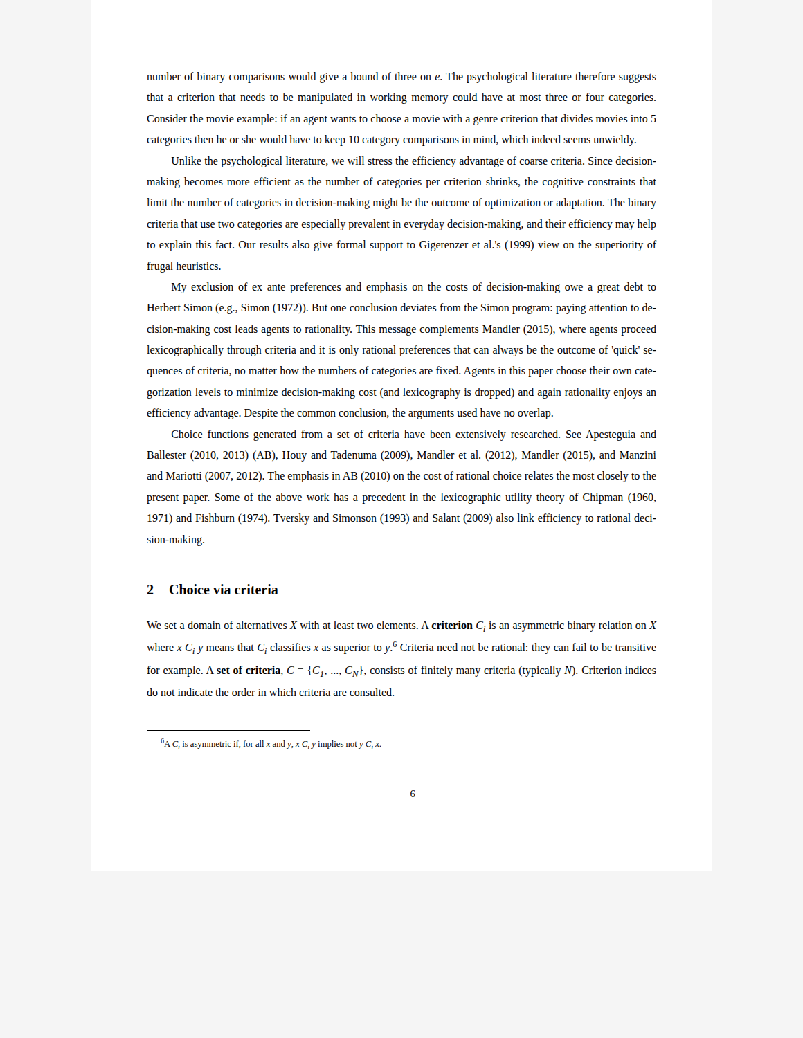number of binary comparisons would give a bound of three on e. The psychological literature therefore suggests that a criterion that needs to be manipulated in working memory could have at most three or four categories. Consider the movie example: if an agent wants to choose a movie with a genre criterion that divides movies into 5 categories then he or she would have to keep 10 category comparisons in mind, which indeed seems unwieldy.
Unlike the psychological literature, we will stress the efficiency advantage of coarse criteria. Since decision-making becomes more efficient as the number of categories per criterion shrinks, the cognitive constraints that limit the number of categories in decision-making might be the outcome of optimization or adaptation. The binary criteria that use two categories are especially prevalent in everyday decision-making, and their efficiency may help to explain this fact. Our results also give formal support to Gigerenzer et al.'s (1999) view on the superiority of frugal heuristics.
My exclusion of ex ante preferences and emphasis on the costs of decision-making owe a great debt to Herbert Simon (e.g., Simon (1972)). But one conclusion deviates from the Simon program: paying attention to decision-making cost leads agents to rationality. This message complements Mandler (2015), where agents proceed lexicographically through criteria and it is only rational preferences that can always be the outcome of 'quick' sequences of criteria, no matter how the numbers of categories are fixed. Agents in this paper choose their own categorization levels to minimize decision-making cost (and lexicography is dropped) and again rationality enjoys an efficiency advantage. Despite the common conclusion, the arguments used have no overlap.
Choice functions generated from a set of criteria have been extensively researched. See Apesteguia and Ballester (2010, 2013) (AB), Houy and Tadenuma (2009), Mandler et al. (2012), Mandler (2015), and Manzini and Mariotti (2007, 2012). The emphasis in AB (2010) on the cost of rational choice relates the most closely to the present paper. Some of the above work has a precedent in the lexicographic utility theory of Chipman (1960, 1971) and Fishburn (1974). Tversky and Simonson (1993) and Salant (2009) also link efficiency to rational decision-making.
2 Choice via criteria
We set a domain of alternatives X with at least two elements. A criterion Ci is an asymmetric binary relation on X where x Ci y means that Ci classifies x as superior to y.6 Criteria need not be rational: they can fail to be transitive for example. A set of criteria, C = {C1, ..., CN}, consists of finitely many criteria (typically N). Criterion indices do not indicate the order in which criteria are consulted.
6A Ci is asymmetric if, for all x and y, x Ci y implies not y Ci x.
6